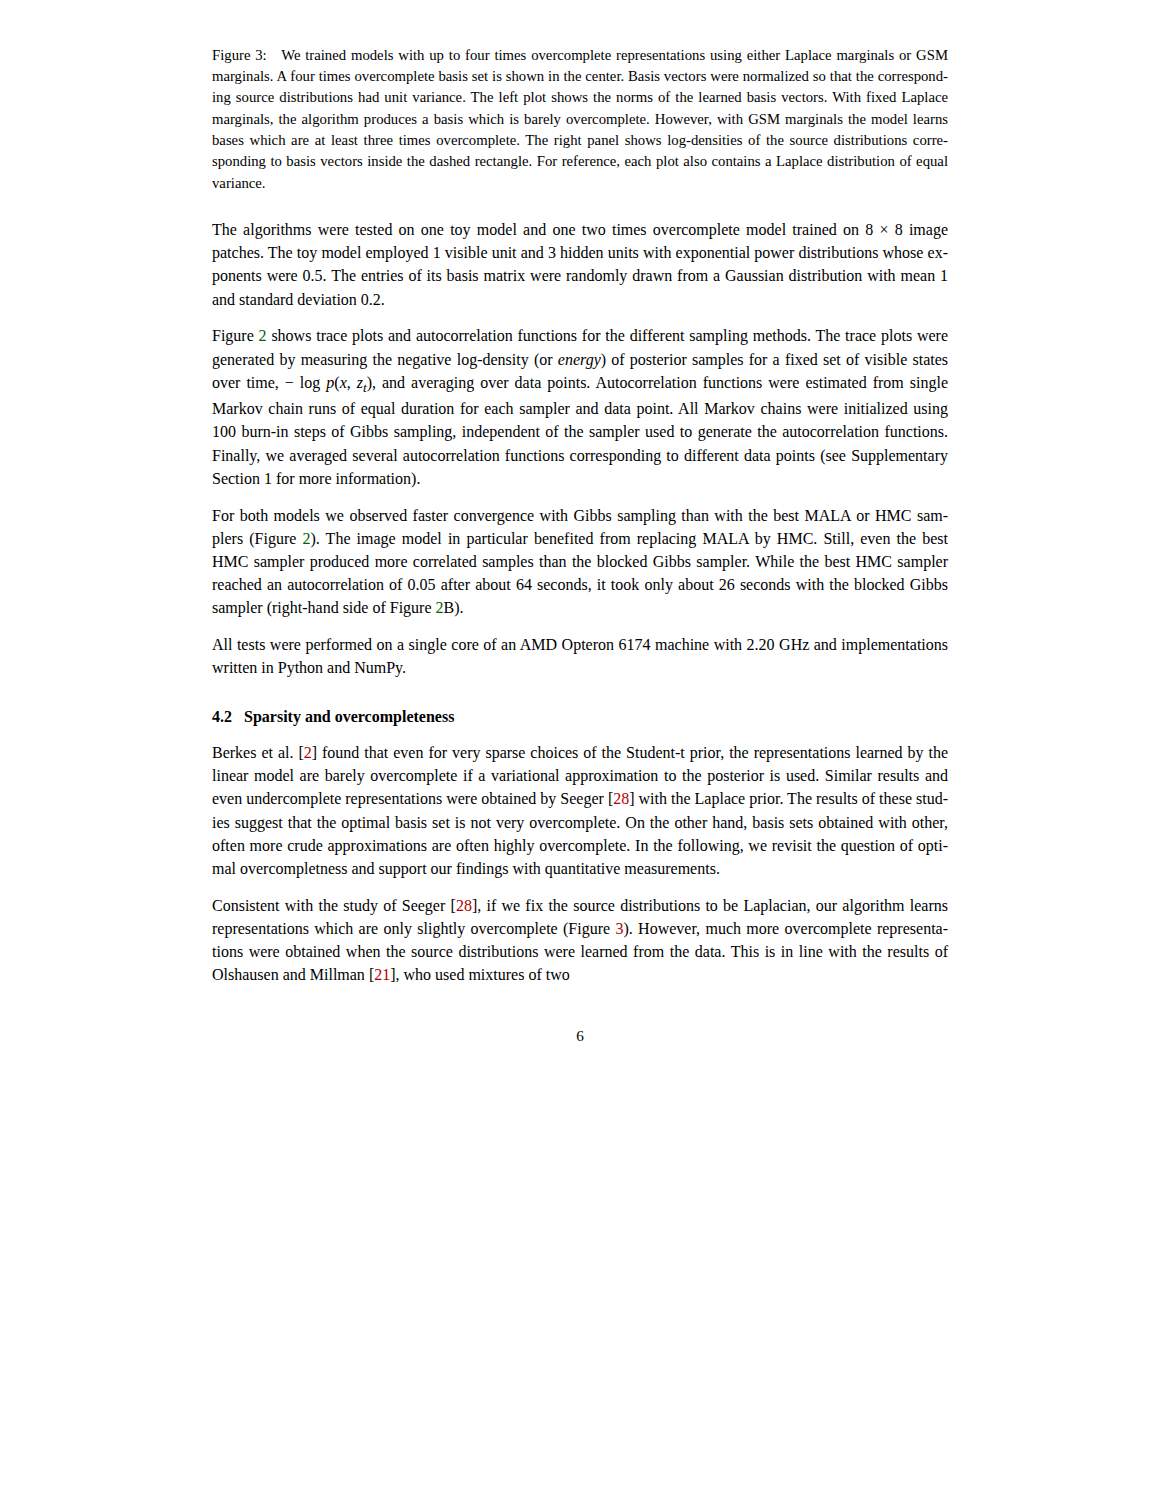Figure 3: We trained models with up to four times overcomplete representations using either Laplace marginals or GSM marginals. A four times overcomplete basis set is shown in the center. Basis vectors were normalized so that the corresponding source distributions had unit variance. The left plot shows the norms of the learned basis vectors. With fixed Laplace marginals, the algorithm produces a basis which is barely overcomplete. However, with GSM marginals the model learns bases which are at least three times overcomplete. The right panel shows log-densities of the source distributions corresponding to basis vectors inside the dashed rectangle. For reference, each plot also contains a Laplace distribution of equal variance.
The algorithms were tested on one toy model and one two times overcomplete model trained on 8 × 8 image patches. The toy model employed 1 visible unit and 3 hidden units with exponential power distributions whose exponents were 0.5. The entries of its basis matrix were randomly drawn from a Gaussian distribution with mean 1 and standard deviation 0.2.
Figure 2 shows trace plots and autocorrelation functions for the different sampling methods. The trace plots were generated by measuring the negative log-density (or energy) of posterior samples for a fixed set of visible states over time, − log p(x, zt), and averaging over data points. Autocorrelation functions were estimated from single Markov chain runs of equal duration for each sampler and data point. All Markov chains were initialized using 100 burn-in steps of Gibbs sampling, independent of the sampler used to generate the autocorrelation functions. Finally, we averaged several autocorrelation functions corresponding to different data points (see Supplementary Section 1 for more information).
For both models we observed faster convergence with Gibbs sampling than with the best MALA or HMC samplers (Figure 2). The image model in particular benefited from replacing MALA by HMC. Still, even the best HMC sampler produced more correlated samples than the blocked Gibbs sampler. While the best HMC sampler reached an autocorrelation of 0.05 after about 64 seconds, it took only about 26 seconds with the blocked Gibbs sampler (right-hand side of Figure 2 B).
All tests were performed on a single core of an AMD Opteron 6174 machine with 2.20 GHz and implementations written in Python and NumPy.
4.2 Sparsity and overcompleteness
Berkes et al. [2] found that even for very sparse choices of the Student-t prior, the representations learned by the linear model are barely overcomplete if a variational approximation to the posterior is used. Similar results and even undercomplete representations were obtained by Seeger [28] with the Laplace prior. The results of these studies suggest that the optimal basis set is not very overcomplete. On the other hand, basis sets obtained with other, often more crude approximations are often highly overcomplete. In the following, we revisit the question of optimal overcompletness and support our findings with quantitative measurements.
Consistent with the study of Seeger [28], if we fix the source distributions to be Laplacian, our algorithm learns representations which are only slightly overcomplete (Figure 3). However, much more overcomplete representations were obtained when the source distributions were learned from the data. This is in line with the results of Olshausen and Millman [21], who used mixtures of two
6